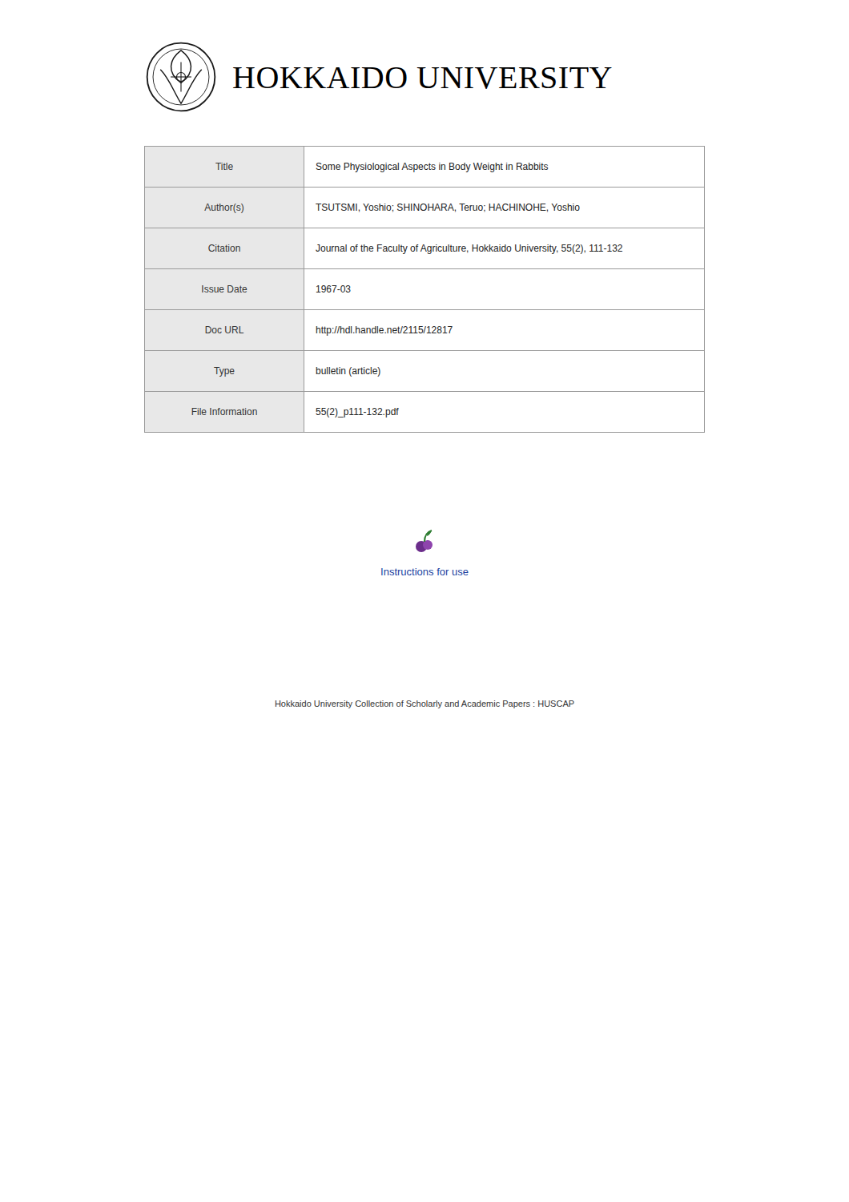HOKKAIDO UNIVERSITY
| Title | Some Physiological Aspects in Body Weight in Rabbits |
| Author(s) | TSUTSMI, Yoshio; SHINOHARA, Teruo; HACHINOHE, Yoshio |
| Citation | Journal of the Faculty of Agriculture, Hokkaido University, 55(2), 111-132 |
| Issue Date | 1967-03 |
| Doc URL | http://hdl.handle.net/2115/12817 |
| Type | bulletin (article) |
| File Information | 55(2)_p111-132.pdf |
Instructions for use
Hokkaido University Collection of Scholarly and Academic Papers : HUSCAP